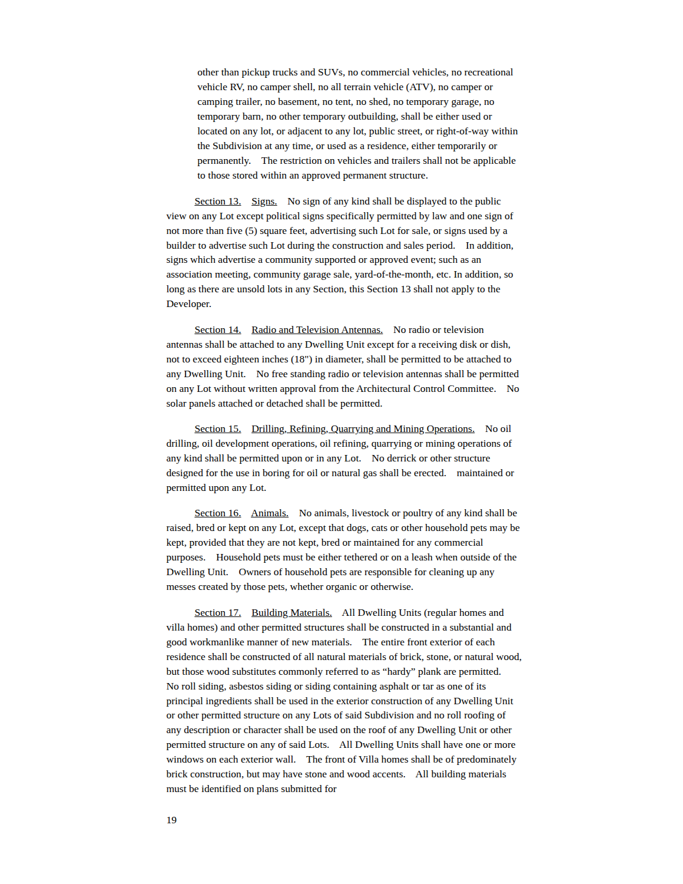other than pickup trucks and SUVs, no commercial vehicles, no recreational vehicle RV, no camper shell, no all terrain vehicle (ATV), no camper or camping trailer, no basement, no tent, no shed, no temporary garage, no temporary barn, no other temporary outbuilding, shall be either used or located on any lot, or adjacent to any lot, public street, or right-of-way within the Subdivision at any time, or used as a residence, either temporarily or permanently. The restriction on vehicles and trailers shall not be applicable to those stored within an approved permanent structure.
Section 13. Signs. No sign of any kind shall be displayed to the public view on any Lot except political signs specifically permitted by law and one sign of not more than five (5) square feet, advertising such Lot for sale, or signs used by a builder to advertise such Lot during the construction and sales period. In addition, signs which advertise a community supported or approved event; such as an association meeting, community garage sale, yard-of-the-month, etc. In addition, so long as there are unsold lots in any Section, this Section 13 shall not apply to the Developer.
Section 14. Radio and Television Antennas. No radio or television antennas shall be attached to any Dwelling Unit except for a receiving disk or dish, not to exceed eighteen inches (18") in diameter, shall be permitted to be attached to any Dwelling Unit. No free standing radio or television antennas shall be permitted on any Lot without written approval from the Architectural Control Committee. No solar panels attached or detached shall be permitted.
Section 15. Drilling, Refining, Quarrying and Mining Operations. No oil drilling, oil development operations, oil refining, quarrying or mining operations of any kind shall be permitted upon or in any Lot. No derrick or other structure designed for the use in boring for oil or natural gas shall be erected. maintained or permitted upon any Lot.
Section 16. Animals. No animals, livestock or poultry of any kind shall be raised, bred or kept on any Lot, except that dogs, cats or other household pets may be kept, provided that they are not kept, bred or maintained for any commercial purposes. Household pets must be either tethered or on a leash when outside of the Dwelling Unit. Owners of household pets are responsible for cleaning up any messes created by those pets, whether organic or otherwise.
Section 17. Building Materials. All Dwelling Units (regular homes and villa homes) and other permitted structures shall be constructed in a substantial and good workmanlike manner of new materials. The entire front exterior of each residence shall be constructed of all natural materials of brick, stone, or natural wood, but those wood substitutes commonly referred to as “hardy” plank are permitted. No roll siding, asbestos siding or siding containing asphalt or tar as one of its principal ingredients shall be used in the exterior construction of any Dwelling Unit or other permitted structure on any Lots of said Subdivision and no roll roofing of any description or character shall be used on the roof of any Dwelling Unit or other permitted structure on any of said Lots. All Dwelling Units shall have one or more windows on each exterior wall. The front of Villa homes shall be of predominately brick construction, but may have stone and wood accents. All building materials must be identified on plans submitted for
19